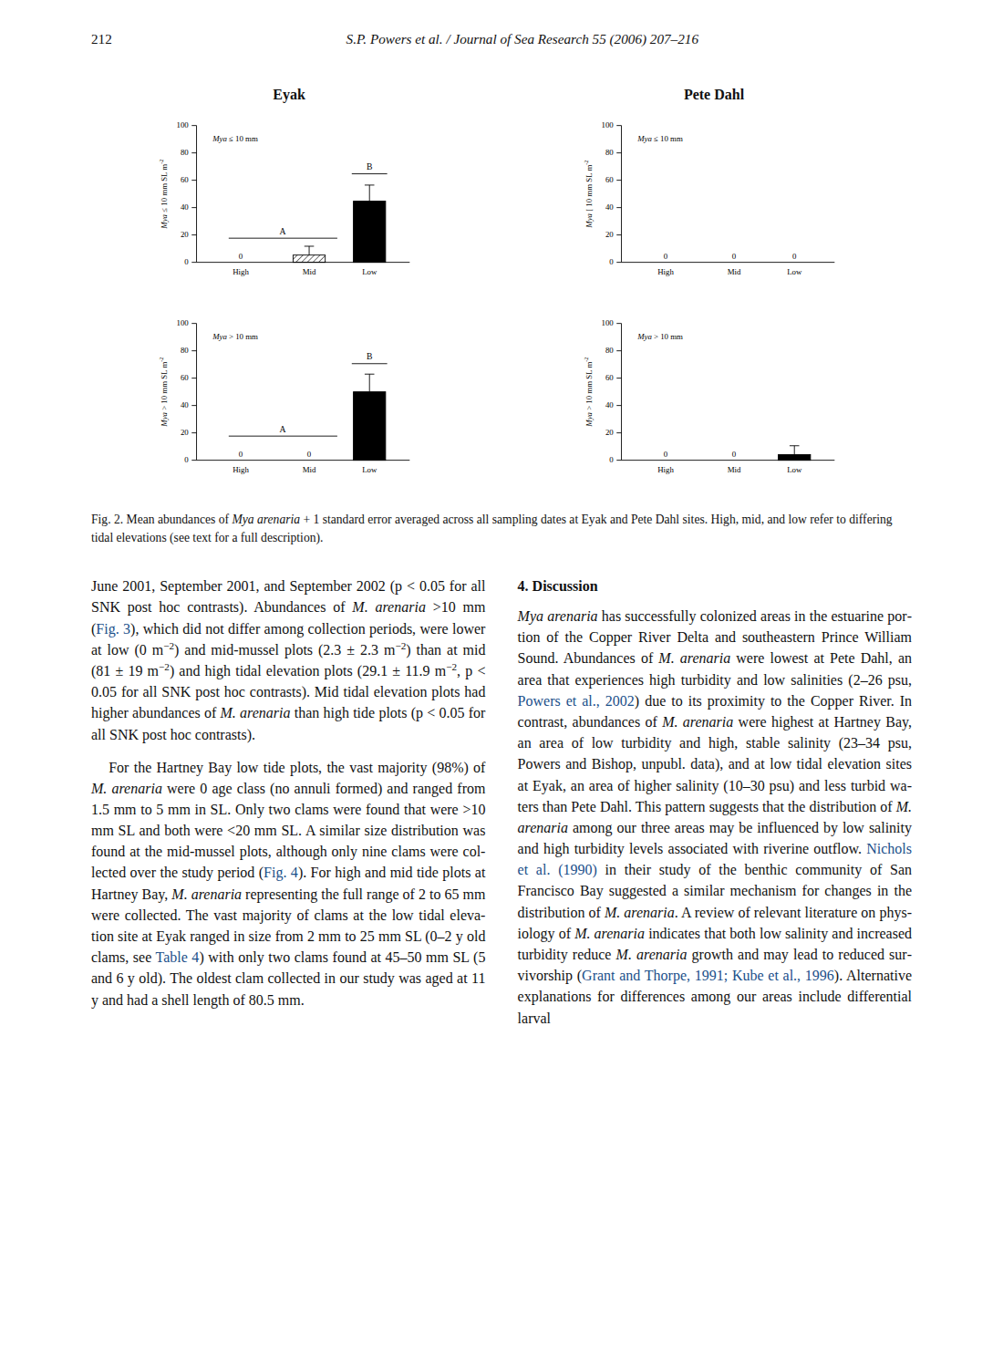212 S.P. Powers et al. / Journal of Sea Research 55 (2006) 207–216
Eyak
0 20 40 60 80 100 Mya ≤ 10 mm SL m-2 Mya ≤ 10 mm 0 A B High Mid Low
Pete Dahl
0 20 40 60 80 100 Mya [ 10 mm SL m-2 Mya ≤ 10 mm 0 0 0 High Mid Low
0 20 40 60 80 100 Mya > 10 mm SL m-2 Mya > 10 mm 0 0 A B High Mid Low
0 20 40 60 80 100 Mya > 10 mm SL m-2 Mya > 10 mm 0 0 High Mid Low
Fig. 2. Mean abundances of Mya arenaria + 1 standard error averaged across all sampling dates at Eyak and Pete Dahl sites. High, mid, and low refer to differing tidal elevations (see text for a full description).
June 2001, September 2001, and September 2002 (p < 0.05 for all SNK post hoc contrasts). Abundances of M. arenaria >10 mm (Fig. 3), which did not differ among collection periods, were lower at low (0 m−2) and mid-mussel plots (2.3 ± 2.3 m−2) than at mid (81 ± 19 m−2) and high tidal elevation plots (29.1 ± 11.9 m−2, p < 0.05 for all SNK post hoc contrasts). Mid tidal elevation plots had higher abundances of M. arenaria than high tide plots (p < 0.05 for all SNK post hoc contrasts).
For the Hartney Bay low tide plots, the vast majority (98%) of M. arenaria were 0 age class (no annuli formed) and ranged from 1.5 mm to 5 mm in SL. Only two clams were found that were >10 mm SL and both were <20 mm SL. A similar size distribution was found at the mid-mussel plots, although only nine clams were collected over the study period (Fig. 4). For high and mid tide plots at Hartney Bay, M. arenaria representing the full range of 2 to 65 mm were collected. The vast majority of clams at the low tidal elevation site at Eyak ranged in size from 2 mm to 25 mm SL (0–2 y old clams, see Table 4) with only two clams found at 45–50 mm SL (5 and 6 y old). The oldest clam collected in our study was aged at 11 y and had a shell length of 80.5 mm.
4. Discussion
Mya arenaria has successfully colonized areas in the estuarine portion of the Copper River Delta and southeastern Prince William Sound. Abundances of M. arenaria were lowest at Pete Dahl, an area that experiences high turbidity and low salinities (2–26 psu, Powers et al., 2002) due to its proximity to the Copper River. In contrast, abundances of M. arenaria were highest at Hartney Bay, an area of low turbidity and high, stable salinity (23–34 psu, Powers and Bishop, unpubl. data), and at low tidal elevation sites at Eyak, an area of higher salinity (10–30 psu) and less turbid waters than Pete Dahl. This pattern suggests that the distribution of M. arenaria among our three areas may be influenced by low salinity and high turbidity levels associated with riverine outflow. Nichols et al. (1990) in their study of the benthic community of San Francisco Bay suggested a similar mechanism for changes in the distribution of M. arenaria. A review of relevant literature on physiology of M. arenaria indicates that both low salinity and increased turbidity reduce M. arenaria growth and may lead to reduced survivorship (Grant and Thorpe, 1991; Kube et al., 1996). Alternative explanations for differences among our areas include differential larval